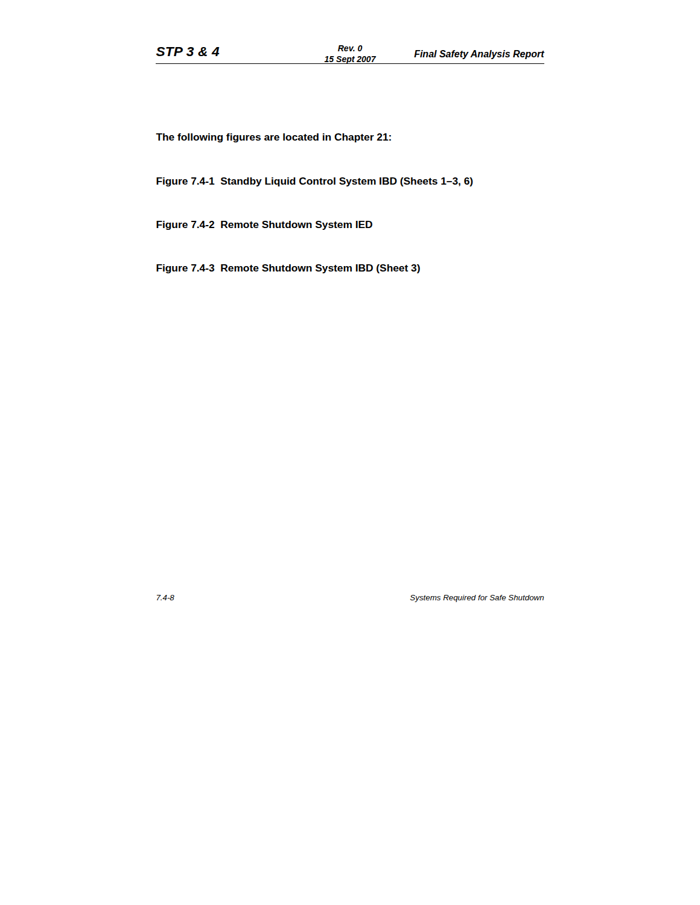Rev. 0
15 Sept 2007
STP 3 & 4
Final Safety Analysis Report
The following figures are located in Chapter 21:
Figure 7.4-1 Standby Liquid Control System IBD (Sheets 1–3, 6)
Figure 7.4-2 Remote Shutdown System IED
Figure 7.4-3 Remote Shutdown System IBD (Sheet 3)
7.4-8
Systems Required for Safe Shutdown